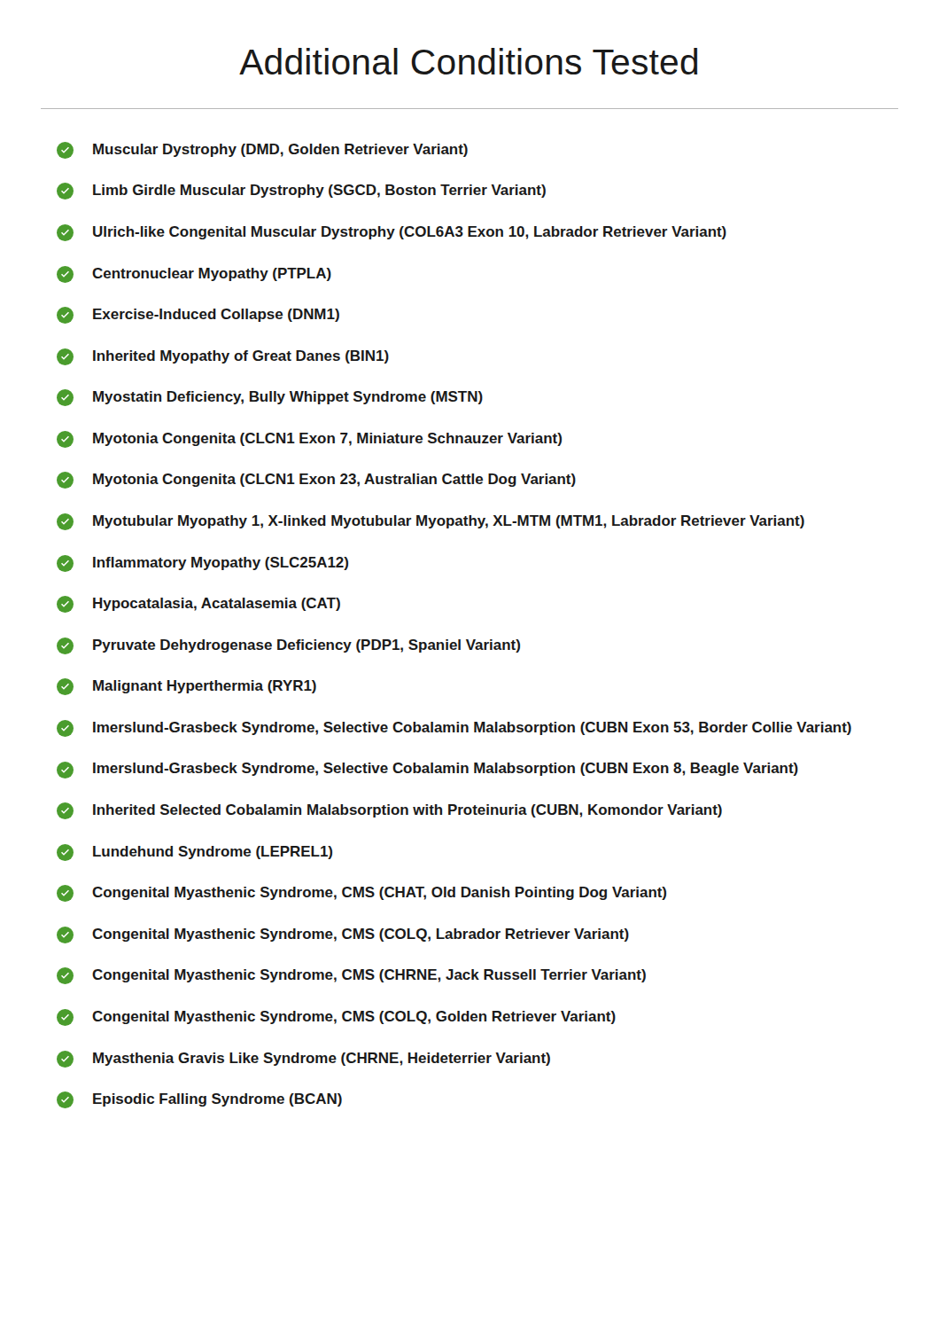Additional Conditions Tested
Muscular Dystrophy (DMD, Golden Retriever Variant)
Limb Girdle Muscular Dystrophy (SGCD, Boston Terrier Variant)
Ulrich-like Congenital Muscular Dystrophy (COL6A3 Exon 10, Labrador Retriever Variant)
Centronuclear Myopathy (PTPLA)
Exercise-Induced Collapse (DNM1)
Inherited Myopathy of Great Danes (BIN1)
Myostatin Deficiency, Bully Whippet Syndrome (MSTN)
Myotonia Congenita (CLCN1 Exon 7, Miniature Schnauzer Variant)
Myotonia Congenita (CLCN1 Exon 23, Australian Cattle Dog Variant)
Myotubular Myopathy 1, X-linked Myotubular Myopathy, XL-MTM (MTM1, Labrador Retriever Variant)
Inflammatory Myopathy (SLC25A12)
Hypocatalasia, Acatalasemia (CAT)
Pyruvate Dehydrogenase Deficiency (PDP1, Spaniel Variant)
Malignant Hyperthermia (RYR1)
Imerslund-Grasbeck Syndrome, Selective Cobalamin Malabsorption (CUBN Exon 53, Border Collie Variant)
Imerslund-Grasbeck Syndrome, Selective Cobalamin Malabsorption (CUBN Exon 8, Beagle Variant)
Inherited Selected Cobalamin Malabsorption with Proteinuria (CUBN, Komondor Variant)
Lundehund Syndrome (LEPREL1)
Congenital Myasthenic Syndrome, CMS (CHAT, Old Danish Pointing Dog Variant)
Congenital Myasthenic Syndrome, CMS (COLQ, Labrador Retriever Variant)
Congenital Myasthenic Syndrome, CMS (CHRNE, Jack Russell Terrier Variant)
Congenital Myasthenic Syndrome, CMS (COLQ, Golden Retriever Variant)
Myasthenia Gravis Like Syndrome (CHRNE, Heideterrier Variant)
Episodic Falling Syndrome (BCAN)